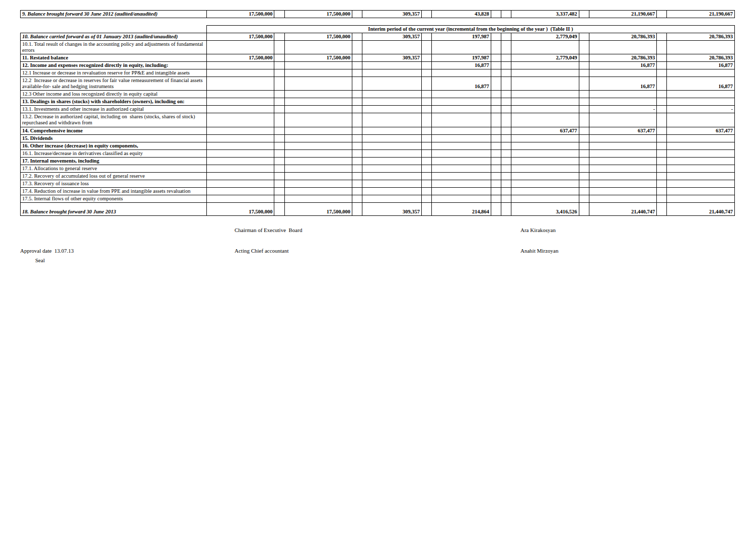| 9. Balance brought forward 30 June 2012 (audited/anaudited) | 17,500,000 | | 17,500,000 | | 309,357 | | 43,828 | | | 3,337,482 | | 21,190,667 | | 21,190,667 |
| | Interim period of the current year (incremental from the beginning of the year ) (Table II ) |
| 10. Balance carried forward as of 01 January 2013 (audited/unaudited) | 17,500,000 | | 17,500,000 | | 309,357 | | 197,987 | | | 2,779,049 | | 20,786,393 | | 20,786,393 |
| 10.1. Total result of changes in the accounting policy and adjustments of fundamental errors | | | | | | | | | | | | | | |
| 11. Restated balance | 17,500,000 | | 17,500,000 | | 309,357 | | 197,987 | | | 2,779,049 | | 20,786,393 | | 20,786,393 |
| 12. Income and expenses recognized directly in equity, including: | | | | | | | 16,877 | | | | | 16,877 | | 16,877 |
| 12.1 Increase or decrease in revaluation reserve for PP&E and intangible assets | | | | | | | | | | | | | | |
| 12.2 Increase or decrease in reserves for fair value remeasurement of financial assets available-for- sale and hedging instruments | | | | | | | 16,877 | | | | | 16,877 | | 16,877 |
| 12.3 Other income and loss recognized directly in equity capital | | | | | | | | | | | | | | |
| 13. Dealings in shares (stocks) with shareholders (owners), including on: | | | | | | | | | | | | | | |
| 13.1. Investments and other increase in authorized capital | | | | | | | | | | | | - | | - |
| 13.2. Decrease in authorized capital, including on shares (stocks, shares of stock) repurchased and withdrawn from | | | | | | | | | | | | | | |
| 14. Comprehensive income | | | | | | | | | | 637,477 | | 637,477 | | 637,477 |
| 15. Dividends | | | | | | | | | | | | | | |
| 16. Other increase (decrease) in equity components, | | | | | | | | | | | | | | |
| 16.1. Increase/decrease in derivatives classified as equity | | | | | | | | | | | | | | |
| 17. Internal movements, including | | | | | | | | | | | | | | |
| 17.1. Allocations to general reserve | | | | | | | | | | | | | | |
| 17.2. Recovery of accumulated loss out of general reserve | | | | | | | | | | | | | | |
| 17.3. Recovery of issuance loss | | | | | | | | | | | | | | |
| 17.4. Reduction of increase in value from PPE and intangible assets revaluation | | | | | | | | | | | | | | |
| 17.5. Internal flows of other equity components | | | | | | | | | | | | | | |
| 18. Balance brought forward 30 June 2013 | 17,500,000 | | 17,500,000 | | 309,357 | | 214,864 | | | 3,416,526 | | 21,440,747 | | 21,440,747 |
| | Chairman of Executive Board | Ara Kirakosyan |
| Approval date 13.07.13 | Acting Chief accountant | Anahit Mirzoyan |
Seal